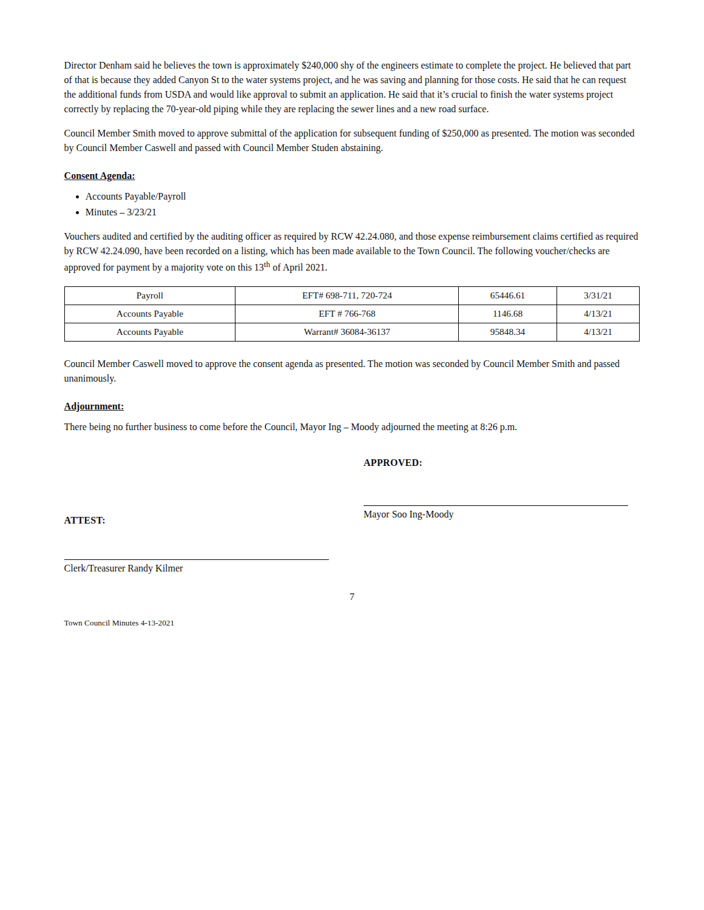Director Denham said he believes the town is approximately $240,000 shy of the engineers estimate to complete the project. He believed that part of that is because they added Canyon St to the water systems project, and he was saving and planning for those costs. He said that he can request the additional funds from USDA and would like approval to submit an application. He said that it’s crucial to finish the water systems project correctly by replacing the 70-year-old piping while they are replacing the sewer lines and a new road surface.
Council Member Smith moved to approve submittal of the application for subsequent funding of $250,000 as presented. The motion was seconded by Council Member Caswell and passed with Council Member Studen abstaining.
Consent Agenda:
Accounts Payable/Payroll
Minutes – 3/23/21
Vouchers audited and certified by the auditing officer as required by RCW 42.24.080, and those expense reimbursement claims certified as required by RCW 42.24.090, have been recorded on a listing, which has been made available to the Town Council. The following voucher/checks are approved for payment by a majority vote on this 13th of April 2021.
| Payroll | EFT# 698-711, 720-724 | 65446.61 | 3/31/21 |
| Accounts Payable | EFT # 766-768 | 1146.68 | 4/13/21 |
| Accounts Payable | Warrant# 36084-36137 | 95848.34 | 4/13/21 |
Council Member Caswell moved to approve the consent agenda as presented. The motion was seconded by Council Member Smith and passed unanimously.
Adjournment:
There being no further business to come before the Council, Mayor Ing – Moody adjourned the meeting at 8:26 p.m.
APPROVED:
Mayor Soo Ing-Moody
ATTEST:
Clerk/Treasurer Randy Kilmer
7
Town Council Minutes 4-13-2021